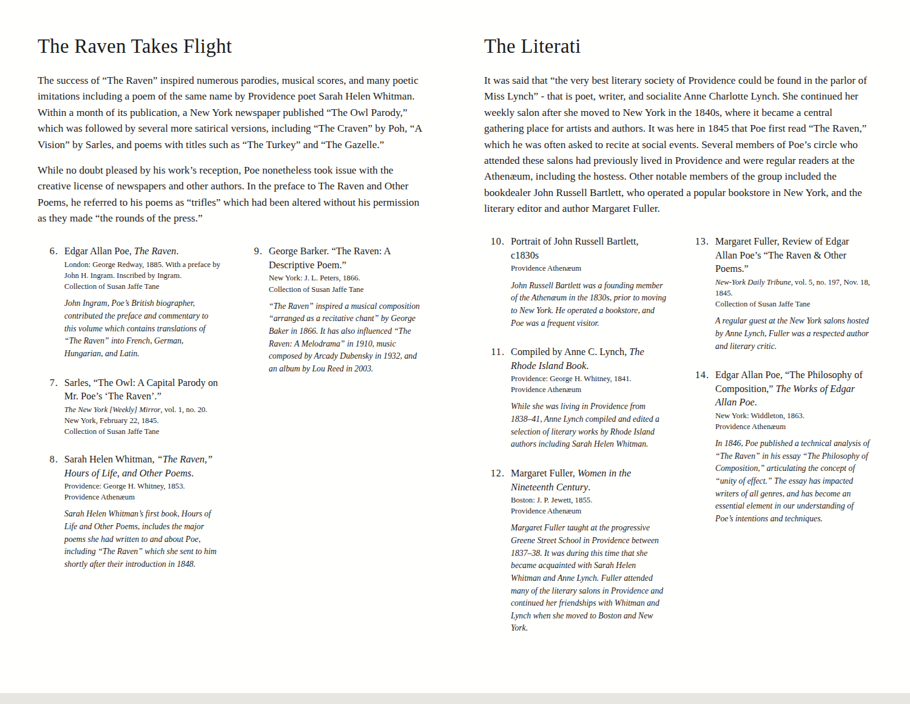The Raven Takes Flight
The success of “The Raven” inspired numerous parodies, musical scores, and many poetic imitations including a poem of the same name by Providence poet Sarah Helen Whitman. Within a month of its publication, a New York newspaper published “The Owl Parody,” which was followed by several more satirical versions, including “The Craven” by Poh, “A Vision” by Sarles, and poems with titles such as “The Turkey” and “The Gazelle.”
While no doubt pleased by his work’s reception, Poe nonetheless took issue with the creative license of newspapers and other authors. In the preface to The Raven and Other Poems, he referred to his poems as “trifles” which had been altered without his permission as they made “the rounds of the press.”
6.
Edgar Allan Poe, The Raven.
London: George Redway, 1885. With a preface by John H. Ingram. Inscribed by Ingram.
Collection of Susan Jaffe Tane
John Ingram, Poe’s British biographer, contributed the preface and commentary to this volume which contains translations of “The Raven” into French, German, Hungarian, and Latin.
7.
Sarles, “The Owl: A Capital Parody on Mr. Poe’s ‘The Raven’.”
The New York [Weekly] Mirror, vol. 1, no. 20. New York, February 22, 1845.
Collection of Susan Jaffe Tane
8.
Sarah Helen Whitman, “The Raven,” Hours of Life, and Other Poems.
Providence: George H. Whitney, 1853.
Providence Athenæum
Sarah Helen Whitman’s first book, Hours of Life and Other Poems, includes the major poems she had written to and about Poe, including “The Raven” which she sent to him shortly after their introduction in 1848.
9.
George Barker. “The Raven: A Descriptive Poem.”
New York: J. L. Peters, 1866.
Collection of Susan Jaffe Tane
“The Raven” inspired a musical composition “arranged as a recitative chant” by George Baker in 1866. It has also influenced “The Raven: A Melodrama” in 1910, music composed by Arcady Dubensky in 1932, and an album by Lou Reed in 2003.
The Literati
It was said that “the very best literary society of Providence could be found in the parlor of Miss Lynch” - that is poet, writer, and socialite Anne Charlotte Lynch. She continued her weekly salon after she moved to New York in the 1840s, where it became a central gathering place for artists and authors. It was here in 1845 that Poe first read “The Raven,” which he was often asked to recite at social events. Several members of Poe’s circle who attended these salons had previously lived in Providence and were regular readers at the Athenæum, including the hostess. Other notable members of the group included the bookdealer John Russell Bartlett, who operated a popular bookstore in New York, and the literary editor and author Margaret Fuller.
10.
Portrait of John Russell Bartlett, c1830s
Providence Athenæum
John Russell Bartlett was a founding member of the Athenæum in the 1830s, prior to moving to New York. He operated a bookstore, and Poe was a frequent visitor.
11.
Compiled by Anne C. Lynch, The Rhode Island Book.
Providence: George H. Whitney, 1841.
Providence Athenæum
While she was living in Providence from 1838–41, Anne Lynch compiled and edited a selection of literary works by Rhode Island authors including Sarah Helen Whitman.
12.
Margaret Fuller, Women in the Nineteenth Century.
Boston: J. P. Jewett, 1855.
Providence Athenæum
Margaret Fuller taught at the progressive Greene Street School in Providence between 1837–38. It was during this time that she became acquainted with Sarah Helen Whitman and Anne Lynch. Fuller attended many of the literary salons in Providence and continued her friendships with Whitman and Lynch when she moved to Boston and New York.
13.
Margaret Fuller, Review of Edgar Allan Poe’s “The Raven & Other Poems.”
New-York Daily Tribune, vol. 5, no. 197, Nov. 18, 1845.
Collection of Susan Jaffe Tane
A regular guest at the New York salons hosted by Anne Lynch, Fuller was a respected author and literary critic.
14.
Edgar Allan Poe, “The Philosophy of Composition,” The Works of Edgar Allan Poe.
New York: Widdleton, 1863.
Providence Athenæum
In 1846, Poe published a technical analysis of “The Raven” in his essay “The Philosophy of Composition,” articulating the concept of “unity of effect.” The essay has impacted writers of all genres, and has become an essential element in our understanding of Poe’s intentions and techniques.